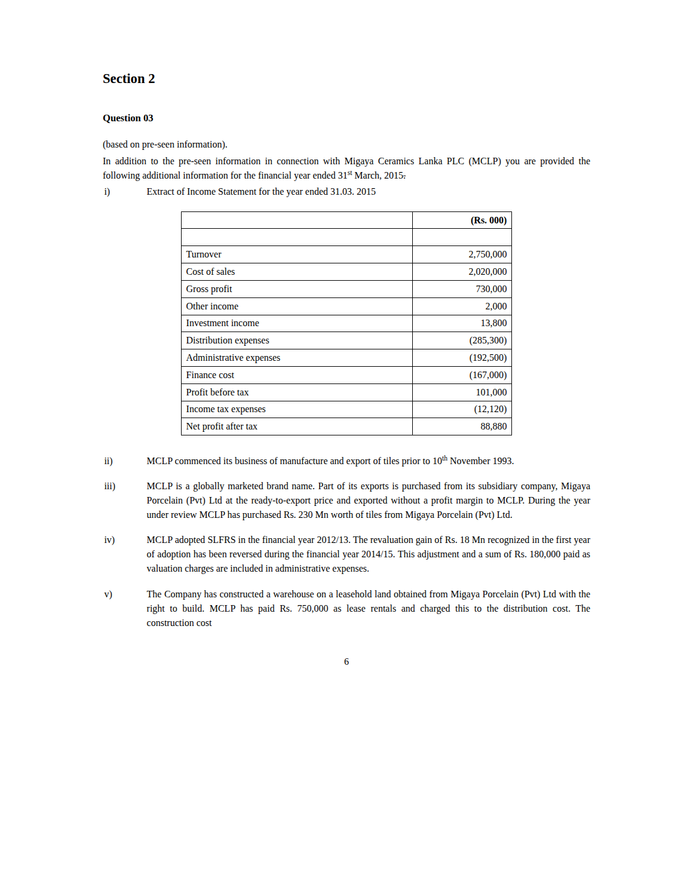Section 2
Question 03
(based on pre-seen information).
In addition to the pre-seen information in connection with Migaya Ceramics Lanka PLC (MCLP) you are provided the following additional information for the financial year ended 31st March, 2015.
i)
Extract of Income Statement for the year ended 31.03. 2015
| | (Rs. 000) |
| Turnover | 2,750,000 |
| Cost of sales | 2,020,000 |
| Gross profit | 730,000 |
| Other income | 2,000 |
| Investment income | 13,800 |
| Distribution expenses | (285,300) |
| Administrative expenses | (192,500) |
| Finance cost | (167,000) |
| Profit before tax | 101,000 |
| Income tax expenses | (12,120) |
| Net profit after tax | 88,880 |
ii)
MCLP commenced its business of manufacture and export of tiles prior to 10th November 1993.
iii)
MCLP is a globally marketed brand name. Part of its exports is purchased from its subsidiary company, Migaya Porcelain (Pvt) Ltd at the ready-to-export price and exported without a profit margin to MCLP. During the year under review MCLP has purchased Rs. 230 Mn worth of tiles from Migaya Porcelain (Pvt) Ltd.
iv)
MCLP adopted SLFRS in the financial year 2012/13. The revaluation gain of Rs. 18 Mn recognized in the first year of adoption has been reversed during the financial year 2014/15. This adjustment and a sum of Rs. 180,000 paid as valuation charges are included in administrative expenses.
v)
The Company has constructed a warehouse on a leasehold land obtained from Migaya Porcelain (Pvt) Ltd with the right to build. MCLP has paid Rs. 750,000 as lease rentals and charged this to the distribution cost. The construction cost
6